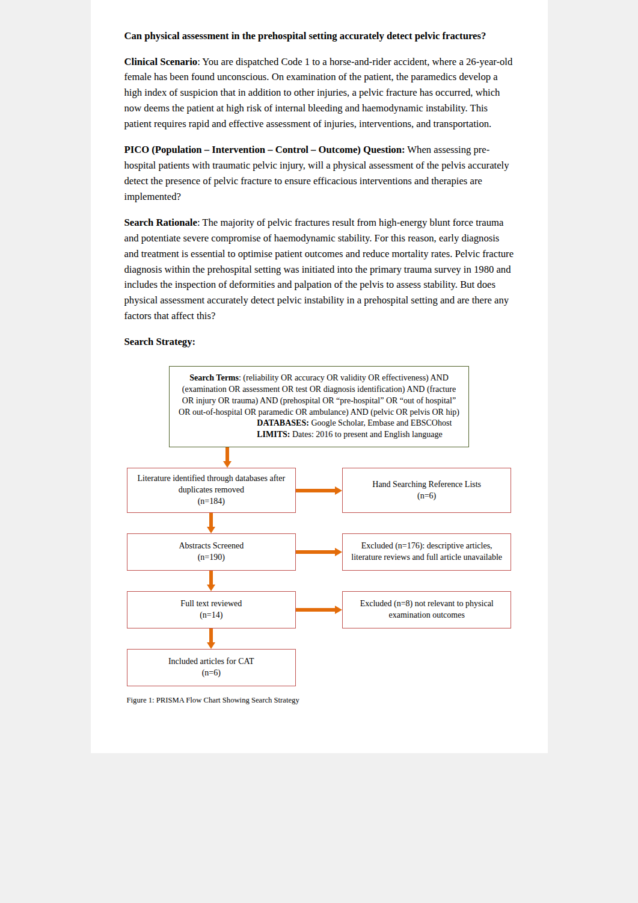Can physical assessment in the prehospital setting accurately detect pelvic fractures?
Clinical Scenario: You are dispatched Code 1 to a horse-and-rider accident, where a 26-year-old female has been found unconscious. On examination of the patient, the paramedics develop a high index of suspicion that in addition to other injuries, a pelvic fracture has occurred, which now deems the patient at high risk of internal bleeding and haemodynamic instability. This patient requires rapid and effective assessment of injuries, interventions, and transportation.
PICO (Population – Intervention – Control – Outcome) Question: When assessing pre-hospital patients with traumatic pelvic injury, will a physical assessment of the pelvis accurately detect the presence of pelvic fracture to ensure efficacious interventions and therapies are implemented?
Search Rationale: The majority of pelvic fractures result from high-energy blunt force trauma and potentiate severe compromise of haemodynamic stability. For this reason, early diagnosis and treatment is essential to optimise patient outcomes and reduce mortality rates. Pelvic fracture diagnosis within the prehospital setting was initiated into the primary trauma survey in 1980 and includes the inspection of deformities and palpation of the pelvis to assess stability. But does physical assessment accurately detect pelvic instability in a prehospital setting and are there any factors that affect this?
Search Strategy:
Search Terms: (reliability OR accuracy OR validity OR effectiveness) AND (examination OR assessment OR test OR diagnosis identification) AND (fracture OR injury OR trauma) AND (prehospital OR “pre-hospital” OR “out of hospital” OR out-of-hospital OR paramedic OR ambulance) AND (pelvic OR pelvis OR hip)
DATABASES: Google Scholar, Embase and EBSCOhost
LIMITS: Dates: 2016 to present and English language
Literature identified through databases after duplicates removed
(n=184)
Hand Searching Reference Lists
(n=6)
Abstracts Screened
(n=190)
Excluded (n=176): descriptive articles, literature reviews and full article unavailable
Full text reviewed
(n=14)
Excluded (n=8) not relevant to physical examination outcomes
Included articles for CAT
(n=6)
Figure 1: PRISMA Flow Chart Showing Search Strategy